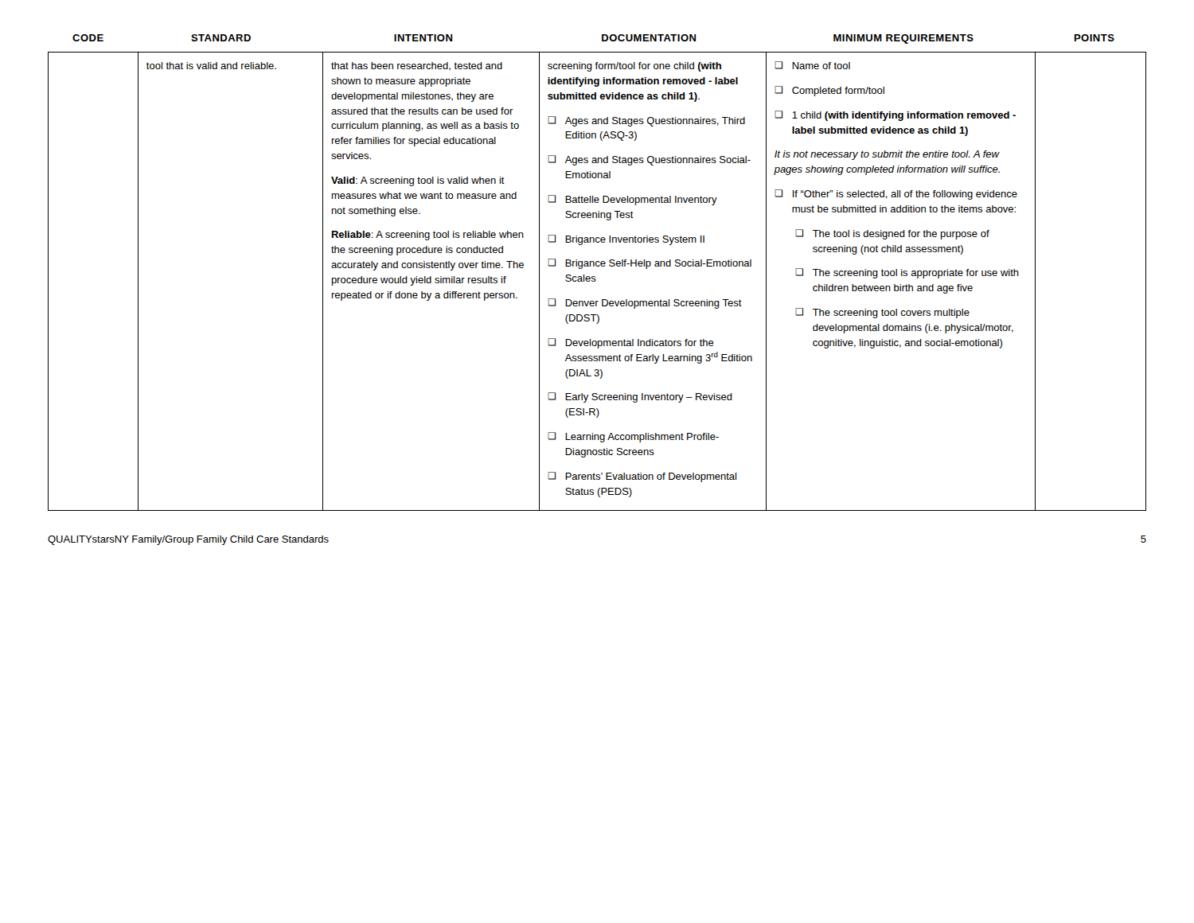| CODE | STANDARD | INTENTION | DOCUMENTATION | MINIMUM REQUIREMENTS | POINTS |
| | tool that is valid and reliable. | that has been researched, tested and shown to measure appropriate developmental milestones, they are assured that the results can be used for curriculum planning, as well as a basis to refer families for special educational services. Valid : A screening tool is valid when it measures what we want to measure and not something else. Reliable : A screening tool is reliable when the screening procedure is conducted accurately and consistently over time. The procedure would yield similar results if repeated or if done by a different person. | screening form/tool for one child (with identifying information removed - label submitted evidence as child 1) . Ages and Stages Questionnaires, Third Edition (ASQ-3) Ages and Stages Questionnaires Social-Emotional Battelle Developmental Inventory Screening Test Brigance Inventories System II Brigance Self-Help and Social-Emotional Scales Denver Developmental Screening Test (DDST) Developmental Indicators for the Assessment of Early Learning 3 rd Edition (DIAL 3) Early Screening Inventory – Revised (ESI-R) Learning Accomplishment Profile-Diagnostic Screens Parents’ Evaluation of Developmental Status (PEDS) | Name of tool Completed form/tool 1 child (with identifying information removed - label submitted evidence as child 1) It is not necessary to submit the entire tool. A few pages showing completed information will suffice. If “Other” is selected, all of the following evidence must be submitted in addition to the items above: The tool is designed for the purpose of screening (not child assessment) The screening tool is appropriate for use with children between birth and age five The screening tool covers multiple developmental domains (i.e. physical/motor, cognitive, linguistic, and social-emotional) | |
QUALITYstarsNY Family/Group Family Child Care Standards
5